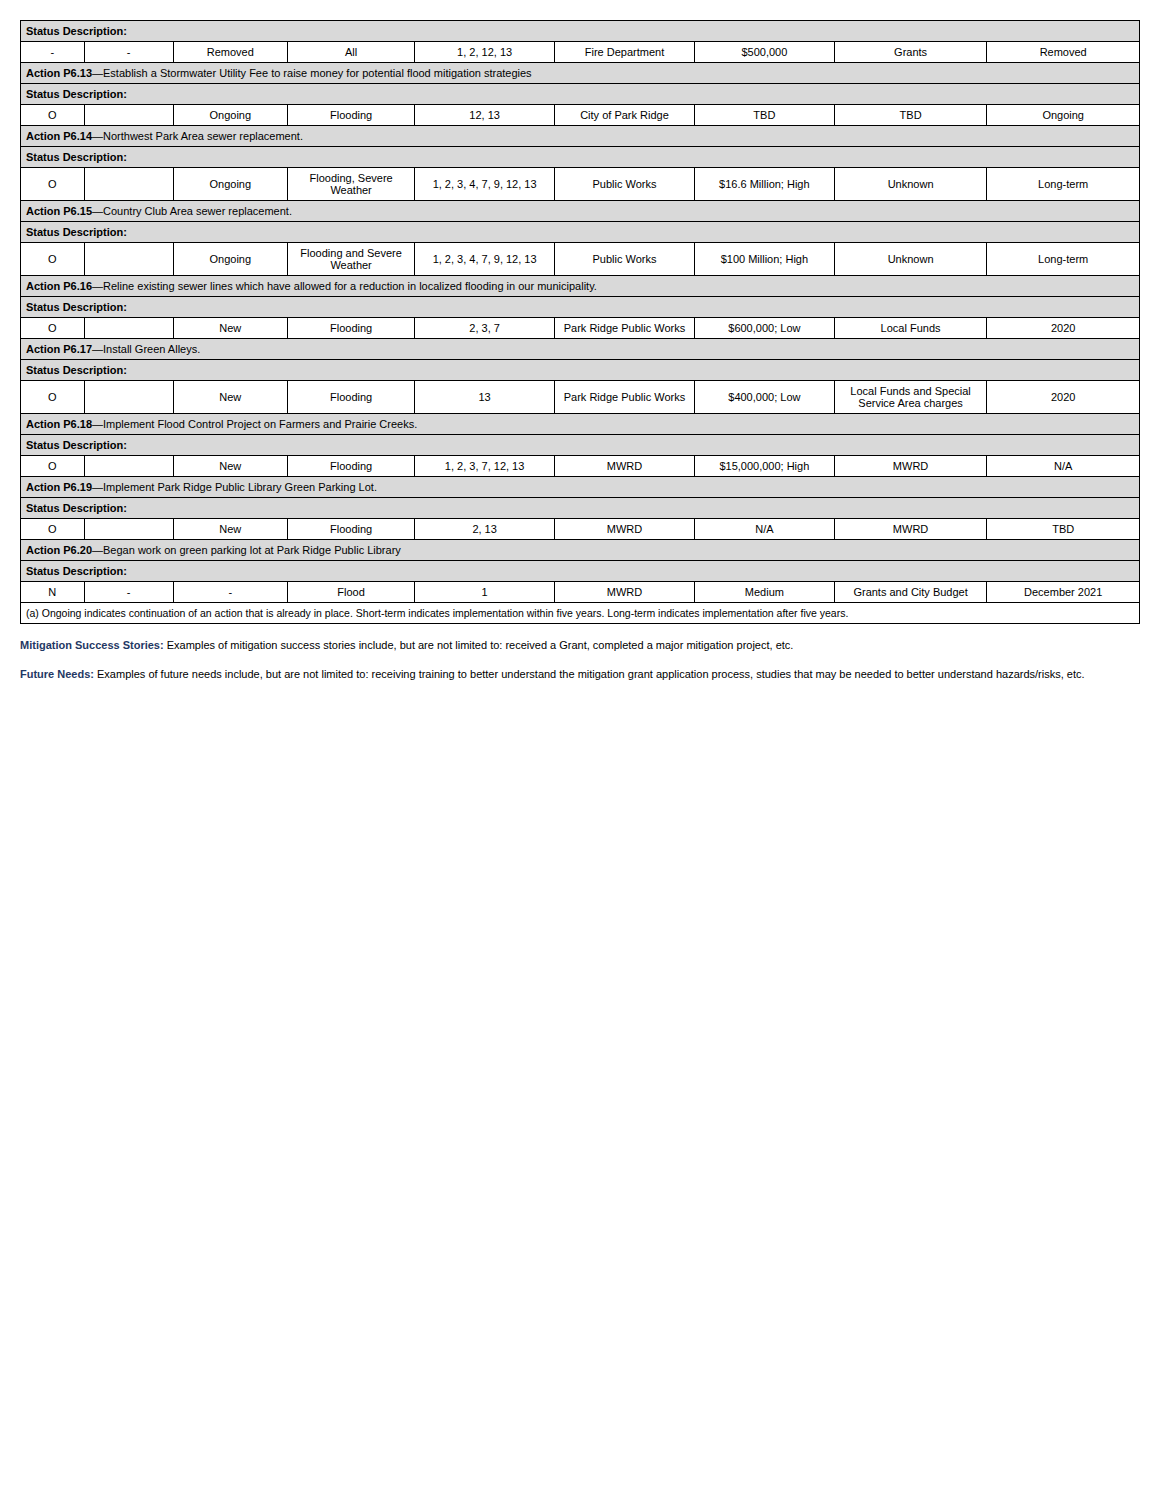| Status Description: |
| - | - | Removed | All | 1, 2, 12, 13 | Fire Department | $500,000 | Grants | Removed |
| Action P6.13 —Establish a Stormwater Utility Fee to raise money for potential flood mitigation strategies |
| Status Description: |
| O | | Ongoing | Flooding | 12, 13 | City of Park Ridge | TBD | TBD | Ongoing |
| Action P6.14 —Northwest Park Area sewer replacement. |
| Status Description: |
| O | | Ongoing | Flooding, Severe Weather | 1, 2, 3, 4, 7, 9, 12, 13 | Public Works | $16.6 Million; High | Unknown | Long-term |
| Action P6.15 —Country Club Area sewer replacement. |
| Status Description: |
| O | | Ongoing | Flooding and Severe Weather | 1, 2, 3, 4, 7, 9, 12, 13 | Public Works | $100 Million; High | Unknown | Long-term |
| Action P6.16 —Reline existing sewer lines which have allowed for a reduction in localized flooding in our municipality. |
| Status Description: |
| O | | New | Flooding | 2, 3, 7 | Park Ridge Public Works | $600,000; Low | Local Funds | 2020 |
| Action P6.17 —Install Green Alleys. |
| Status Description: |
| O | | New | Flooding | 13 | Park Ridge Public Works | $400,000; Low | Local Funds and Special Service Area charges | 2020 |
| Action P6.18 —Implement Flood Control Project on Farmers and Prairie Creeks. |
| Status Description: |
| O | | New | Flooding | 1, 2, 3, 7, 12, 13 | MWRD | $15,000,000; High | MWRD | N/A |
| Action P6.19 —Implement Park Ridge Public Library Green Parking Lot. |
| Status Description: |
| O | | New | Flooding | 2, 13 | MWRD | N/A | MWRD | TBD |
| Action P6.20 —Began work on green parking lot at Park Ridge Public Library |
| Status Description: |
| N | - | - | Flood | 1 | MWRD | Medium | Grants and City Budget | December 2021 |
| (a) Ongoing indicates continuation of an action that is already in place. Short-term indicates implementation within five years. Long-term indicates implementation after five years. |
Mitigation Success Stories: Examples of mitigation success stories include, but are not limited to: received a Grant, completed a major mitigation project, etc.
Future Needs: Examples of future needs include, but are not limited to: receiving training to better understand the mitigation grant application process, studies that may be needed to better understand hazards/risks, etc.